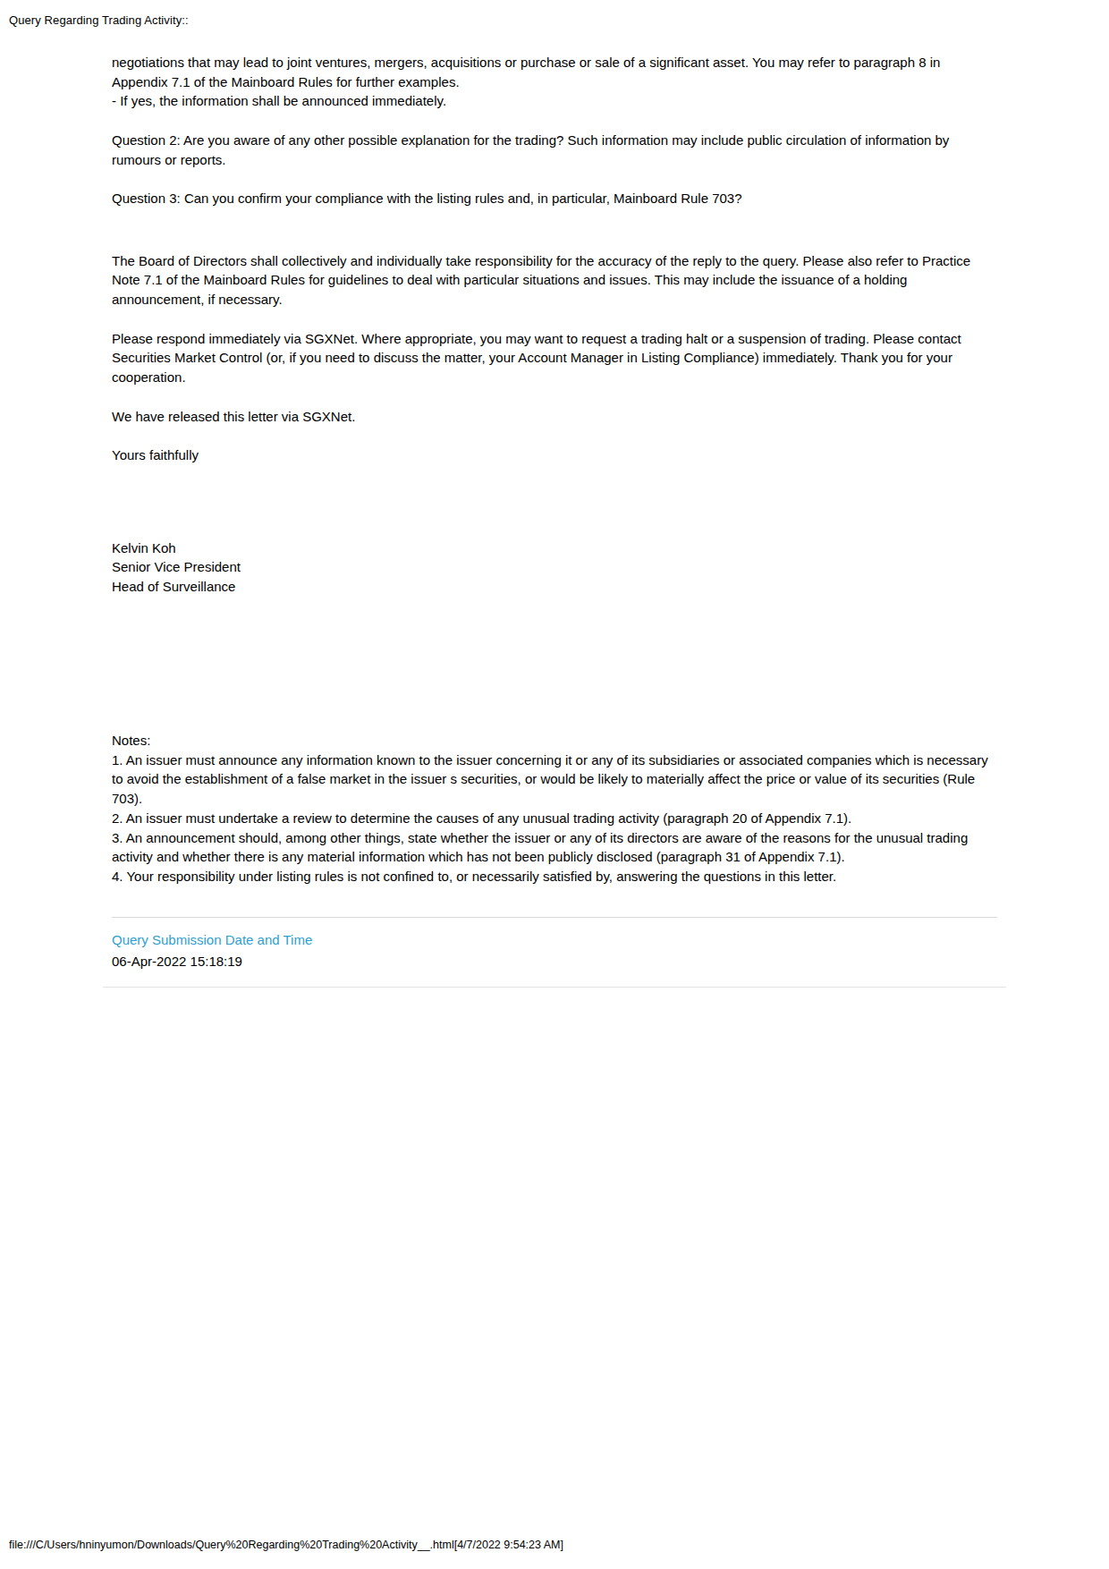Query Regarding Trading Activity::
negotiations that may lead to joint ventures, mergers, acquisitions or purchase or sale of a significant asset. You may refer to paragraph 8 in Appendix 7.1 of the Mainboard Rules for further examples.
- If yes, the information shall be announced immediately.
Question 2: Are you aware of any other possible explanation for the trading? Such information may include public circulation of information by rumours or reports.
Question 3: Can you confirm your compliance with the listing rules and, in particular, Mainboard Rule 703?
The Board of Directors shall collectively and individually take responsibility for the accuracy of the reply to the query. Please also refer to Practice Note 7.1 of the Mainboard Rules for guidelines to deal with particular situations and issues. This may include the issuance of a holding announcement, if necessary.
Please respond immediately via SGXNet. Where appropriate, you may want to request a trading halt or a suspension of trading. Please contact Securities Market Control (or, if you need to discuss the matter, your Account Manager in Listing Compliance) immediately. Thank you for your cooperation.
We have released this letter via SGXNet.
Yours faithfully
Kelvin Koh
Senior Vice President
Head of Surveillance
Notes:
1. An issuer must announce any information known to the issuer concerning it or any of its subsidiaries or associated companies which is necessary to avoid the establishment of a false market in the issuer s securities, or would be likely to materially affect the price or value of its securities (Rule 703).
2. An issuer must undertake a review to determine the causes of any unusual trading activity (paragraph 20 of Appendix 7.1).
3. An announcement should, among other things, state whether the issuer or any of its directors are aware of the reasons for the unusual trading activity and whether there is any material information which has not been publicly disclosed (paragraph 31 of Appendix 7.1).
4. Your responsibility under listing rules is not confined to, or necessarily satisfied by, answering the questions in this letter.
Query Submission Date and Time
06-Apr-2022 15:18:19
file:///C/Users/hninyumon/Downloads/Query%20Regarding%20Trading%20Activity__.html[4/7/2022 9:54:23 AM]